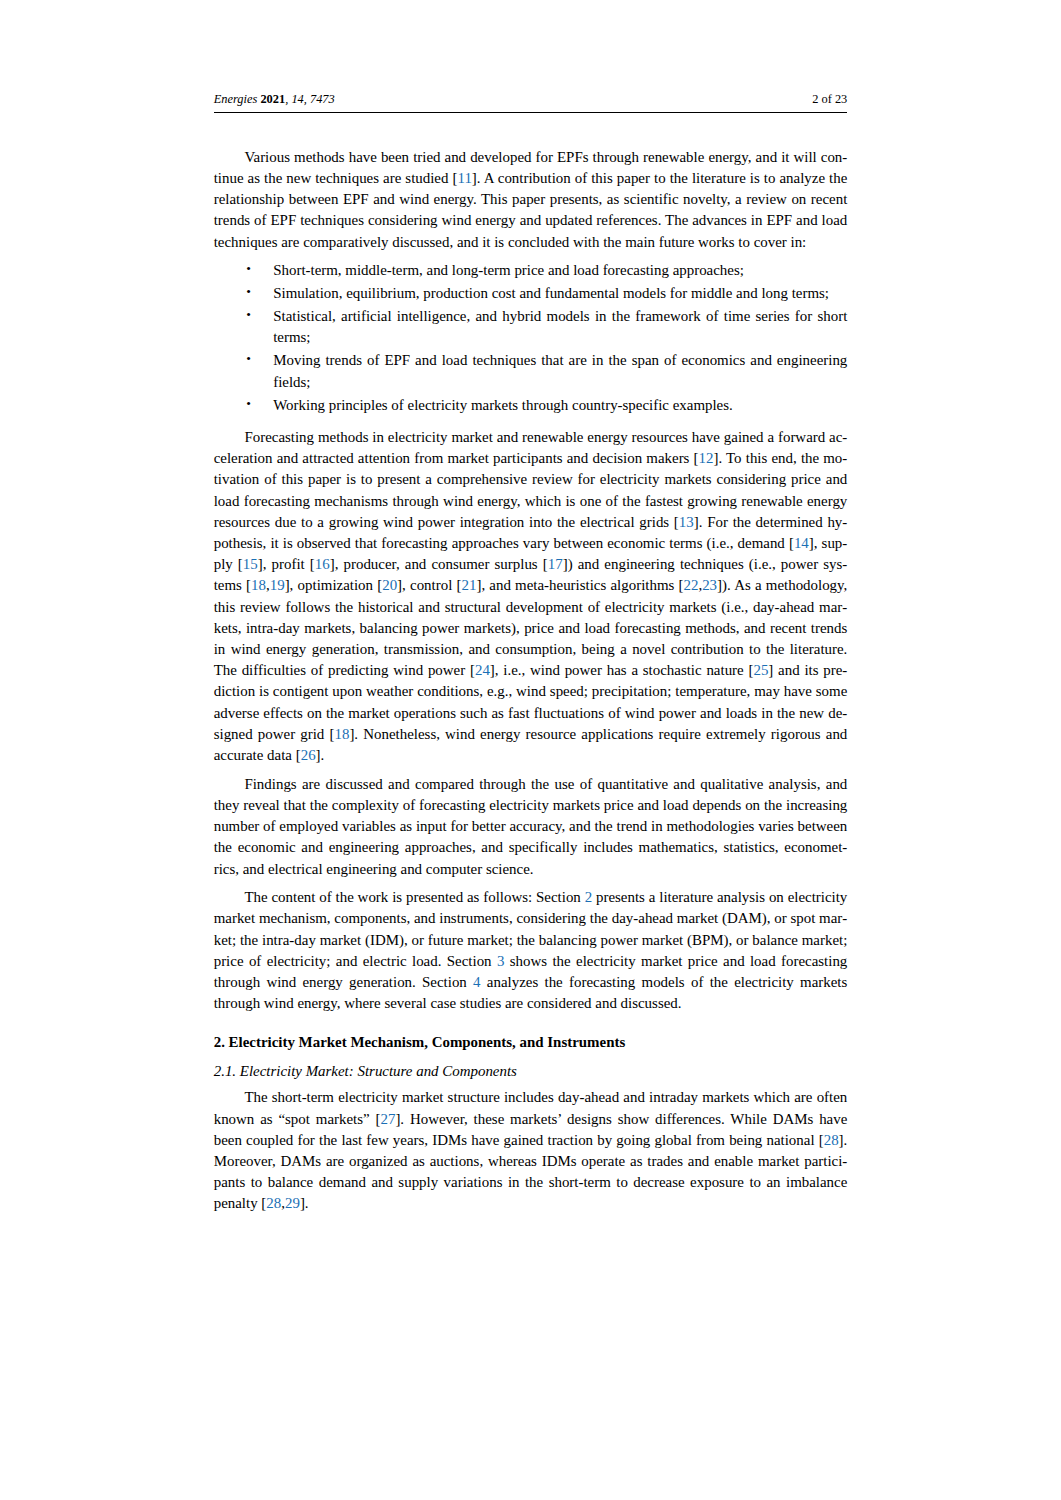Energies 2021, 14, 7473
2 of 23
Various methods have been tried and developed for EPFs through renewable energy, and it will continue as the new techniques are studied [11]. A contribution of this paper to the literature is to analyze the relationship between EPF and wind energy. This paper presents, as scientific novelty, a review on recent trends of EPF techniques considering wind energy and updated references. The advances in EPF and load techniques are comparatively discussed, and it is concluded with the main future works to cover in:
Short-term, middle-term, and long-term price and load forecasting approaches;
Simulation, equilibrium, production cost and fundamental models for middle and long terms;
Statistical, artificial intelligence, and hybrid models in the framework of time series for short terms;
Moving trends of EPF and load techniques that are in the span of economics and engineering fields;
Working principles of electricity markets through country-specific examples.
Forecasting methods in electricity market and renewable energy resources have gained a forward acceleration and attracted attention from market participants and decision makers [12]. To this end, the motivation of this paper is to present a comprehensive review for electricity markets considering price and load forecasting mechanisms through wind energy, which is one of the fastest growing renewable energy resources due to a growing wind power integration into the electrical grids [13]. For the determined hypothesis, it is observed that forecasting approaches vary between economic terms (i.e., demand [14], supply [15], profit [16], producer, and consumer surplus [17]) and engineering techniques (i.e., power systems [18,19], optimization [20], control [21], and meta-heuristics algorithms [22,23]). As a methodology, this review follows the historical and structural development of electricity markets (i.e., day-ahead markets, intra-day markets, balancing power markets), price and load forecasting methods, and recent trends in wind energy generation, transmission, and consumption, being a novel contribution to the literature. The difficulties of predicting wind power [24], i.e., wind power has a stochastic nature [25] and its prediction is contigent upon weather conditions, e.g., wind speed; precipitation; temperature, may have some adverse effects on the market operations such as fast fluctuations of wind power and loads in the new designed power grid [18]. Nonetheless, wind energy resource applications require extremely rigorous and accurate data [26].
Findings are discussed and compared through the use of quantitative and qualitative analysis, and they reveal that the complexity of forecasting electricity markets price and load depends on the increasing number of employed variables as input for better accuracy, and the trend in methodologies varies between the economic and engineering approaches, and specifically includes mathematics, statistics, econometrics, and electrical engineering and computer science.
The content of the work is presented as follows: Section 2 presents a literature analysis on electricity market mechanism, components, and instruments, considering the day-ahead market (DAM), or spot market; the intra-day market (IDM), or future market; the balancing power market (BPM), or balance market; price of electricity; and electric load. Section 3 shows the electricity market price and load forecasting through wind energy generation. Section 4 analyzes the forecasting models of the electricity markets through wind energy, where several case studies are considered and discussed.
2. Electricity Market Mechanism, Components, and Instruments
2.1. Electricity Market: Structure and Components
The short-term electricity market structure includes day-ahead and intraday markets which are often known as “spot markets” [27]. However, these markets’ designs show differences. While DAMs have been coupled for the last few years, IDMs have gained traction by going global from being national [28]. Moreover, DAMs are organized as auctions, whereas IDMs operate as trades and enable market participants to balance demand and supply variations in the short-term to decrease exposure to an imbalance penalty [28,29].